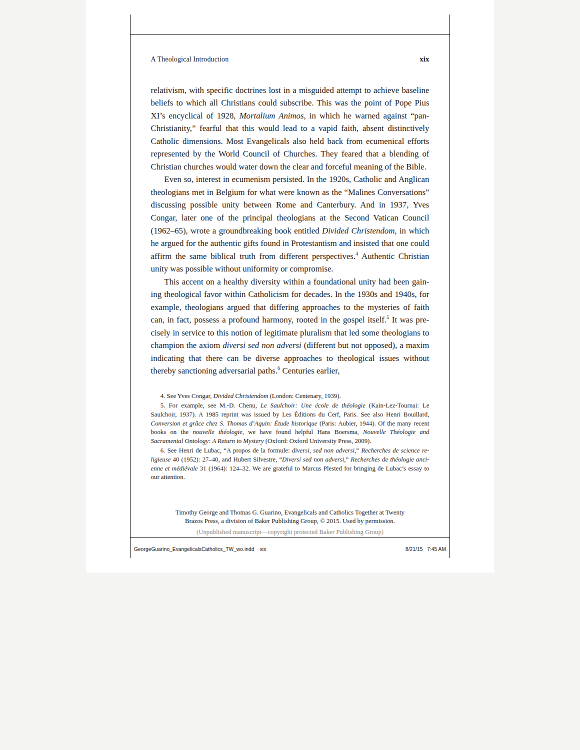A Theological Introduction xix
relativism, with specific doctrines lost in a misguided attempt to achieve baseline beliefs to which all Christians could subscribe. This was the point of Pope Pius XI’s encyclical of 1928, Mortalium Animos, in which he warned against “pan-Christianity,” fearful that this would lead to a vapid faith, absent distinctively Catholic dimensions. Most Evangelicals also held back from ecumenical efforts represented by the World Council of Churches. They feared that a blending of Christian churches would water down the clear and forceful meaning of the Bible.
Even so, interest in ecumenism persisted. In the 1920s, Catholic and Anglican theologians met in Belgium for what were known as the “Malines Conversations” discussing possible unity between Rome and Canterbury. And in 1937, Yves Congar, later one of the principal theologians at the Second Vatican Council (1962–65), wrote a groundbreaking book entitled Divided Christendom, in which he argued for the authentic gifts found in Protestantism and insisted that one could affirm the same biblical truth from different perspectives.4 Authentic Christian unity was possible without uniformity or compromise.
This accent on a healthy diversity within a foundational unity had been gaining theological favor within Catholicism for decades. In the 1930s and 1940s, for example, theologians argued that differing approaches to the mysteries of faith can, in fact, possess a profound harmony, rooted in the gospel itself.5 It was precisely in service to this notion of legitimate pluralism that led some theologians to champion the axiom diversi sed non adversi (different but not opposed), a maxim indicating that there can be diverse approaches to theological issues without thereby sanctioning adversarial paths.6 Centuries earlier,
4. See Yves Congar, Divided Christendom (London: Centenary, 1939).
5. For example, see M.-D. Chenu, Le Saulchoir: Une école de théologie (Kain-Lez-Tournai: Le Saulchoir, 1937). A 1985 reprint was issued by Les Éditions du Cerf, Paris. See also Henri Bouillard, Conversion et grâce chez S. Thomas d’Aquin: Étude historique (Paris: Aubier, 1944). Of the many recent books on the nouvelle théologie, we have found helpful Hans Boersma, Nouvelle Théologie and Sacramental Ontology: A Return to Mystery (Oxford: Oxford University Press, 2009).
6. See Henri de Lubac, “A propos de la formule: diversi, sed non adversi,” Recherches de science religieuse 40 (1952): 27–40, and Hubert Silvestre, “Diversi sed non adversi,” Recherches de théologie ancienne et médiévale 31 (1964): 124–32. We are grateful to Marcus Plested for bringing de Lubac’s essay to our attention.
Timothy George and Thomas G. Guarino, Evangelicals and Catholics Together at Twenty
Brazos Press, a division of Baker Publishing Group, © 2015. Used by permission. (Unpublished manuscript—copyright protected Baker Publishing Group)
GeorgeGuarino_EvangelicalsCatholics_TW_wo.indd xix 8/21/15 7:45 AM